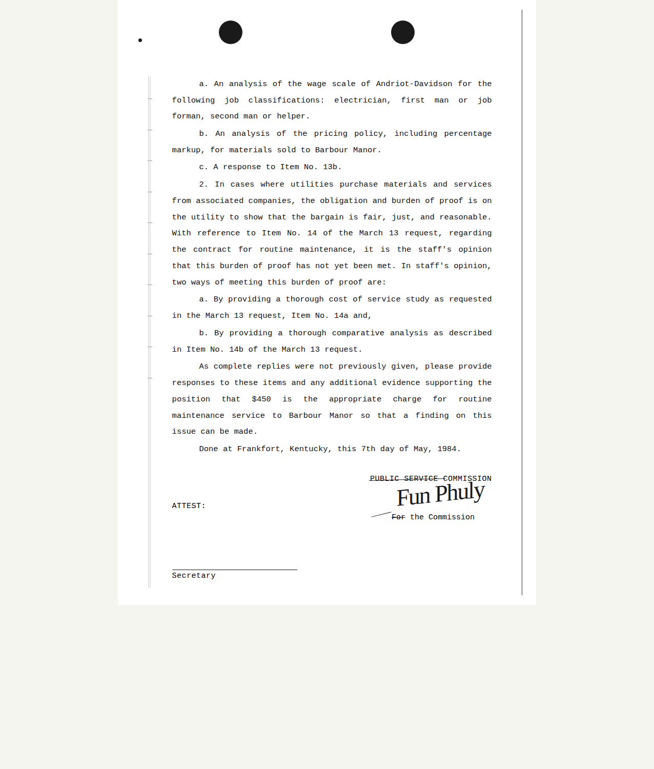a. An analysis of the wage scale of Andriot-Davidson for the following job classifications: electrician, first man or job forman, second man or helper.
b. An analysis of the pricing policy, including percentage markup, for materials sold to Barbour Manor.
c. A response to Item No. 13b.
2. In cases where utilities purchase materials and services from associated companies, the obligation and burden of proof is on the utility to show that the bargain is fair, just, and reasonable. With reference to Item No. 14 of the March 13 request, regarding the contract for routine maintenance, it is the staff's opinion that this burden of proof has not yet been met. In staff's opinion, two ways of meeting this burden of proof are:
a. By providing a thorough cost of service study as requested in the March 13 request, Item No. 14a and,
b. By providing a thorough comparative analysis as described in Item No. 14b of the March 13 request.
As complete replies were not previously given, please provide responses to these items and any additional evidence supporting the position that $450 is the appropriate charge for routine maintenance service to Barbour Manor so that a finding on this issue can be made.
Done at Frankfort, Kentucky, this 7th day of May, 1984.
ATTEST:
PUBLIC SERVICE COMMISSION
Fun Phuly
For the Commission
Secretary